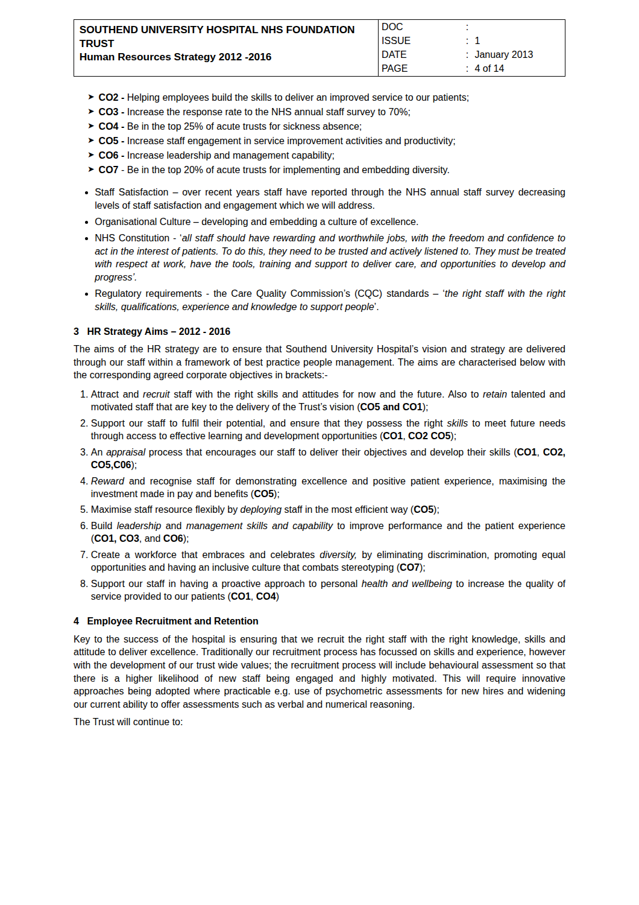| SOUTHEND UNIVERSITY HOSPITAL NHS FOUNDATION TRUST Human Resources Strategy 2012 -2016 | / DOC / : / / / ISSUE / : / 1 / / DATE / : / January 2013 / / PAGE / : / 4 of 14 / |
CO2 - Helping employees build the skills to deliver an improved service to our patients;
CO3 - Increase the response rate to the NHS annual staff survey to 70%;
CO4 - Be in the top 25% of acute trusts for sickness absence;
CO5 - Increase staff engagement in service improvement activities and productivity;
CO6 - Increase leadership and management capability;
CO7 - Be in the top 20% of acute trusts for implementing and embedding diversity.
Staff Satisfaction – over recent years staff have reported through the NHS annual staff survey decreasing levels of staff satisfaction and engagement which we will address.
Organisational Culture – developing and embedding a culture of excellence.
NHS Constitution - ‘all staff should have rewarding and worthwhile jobs, with the freedom and confidence to act in the interest of patients. To do this, they need to be trusted and actively listened to. They must be treated with respect at work, have the tools, training and support to deliver care, and opportunities to develop and progress’.
Regulatory requirements - the Care Quality Commission’s (CQC) standards – ‘the right staff with the right skills, qualifications, experience and knowledge to support people’.
3 HR Strategy Aims – 2012 - 2016
The aims of the HR strategy are to ensure that Southend University Hospital’s vision and strategy are delivered through our staff within a framework of best practice people management. The aims are characterised below with the corresponding agreed corporate objectives in brackets:-
Attract and recruit staff with the right skills and attitudes for now and the future. Also to retain talented and motivated staff that are key to the delivery of the Trust’s vision (CO5 and CO1);
Support our staff to fulfil their potential, and ensure that they possess the right skills to meet future needs through access to effective learning and development opportunities (CO1, CO2 CO5);
An appraisal process that encourages our staff to deliver their objectives and develop their skills (CO1, CO2, CO5,C06);
Reward and recognise staff for demonstrating excellence and positive patient experience, maximising the investment made in pay and benefits (CO5);
Maximise staff resource flexibly by deploying staff in the most efficient way (CO5);
Build leadership and management skills and capability to improve performance and the patient experience (CO1, CO3, and CO6);
Create a workforce that embraces and celebrates diversity, by eliminating discrimination, promoting equal opportunities and having an inclusive culture that combats stereotyping (CO7);
Support our staff in having a proactive approach to personal health and wellbeing to increase the quality of service provided to our patients (CO1, CO4)
4 Employee Recruitment and Retention
Key to the success of the hospital is ensuring that we recruit the right staff with the right knowledge, skills and attitude to deliver excellence. Traditionally our recruitment process has focussed on skills and experience, however with the development of our trust wide values; the recruitment process will include behavioural assessment so that there is a higher likelihood of new staff being engaged and highly motivated. This will require innovative approaches being adopted where practicable e.g. use of psychometric assessments for new hires and widening our current ability to offer assessments such as verbal and numerical reasoning.
The Trust will continue to: